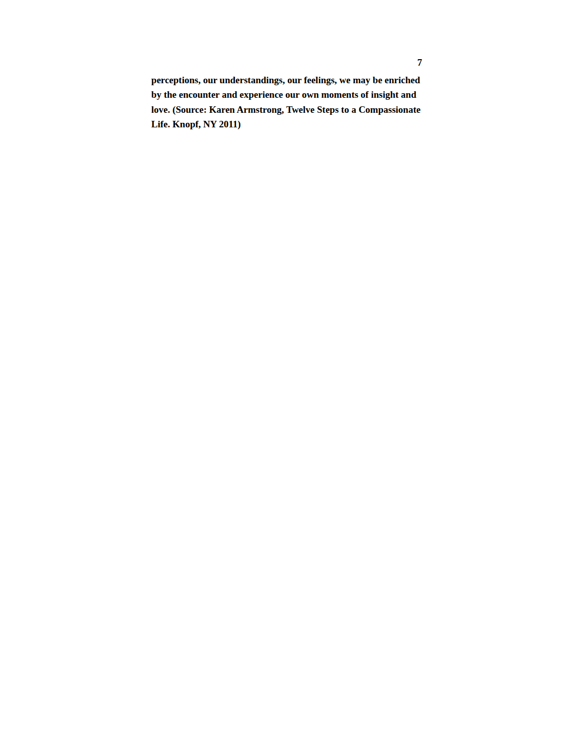7
perceptions, our understandings, our feelings, we may be enriched by the encounter and experience our own moments of insight and love. (Source: Karen Armstrong, Twelve Steps to a Compassionate Life. Knopf, NY 2011)